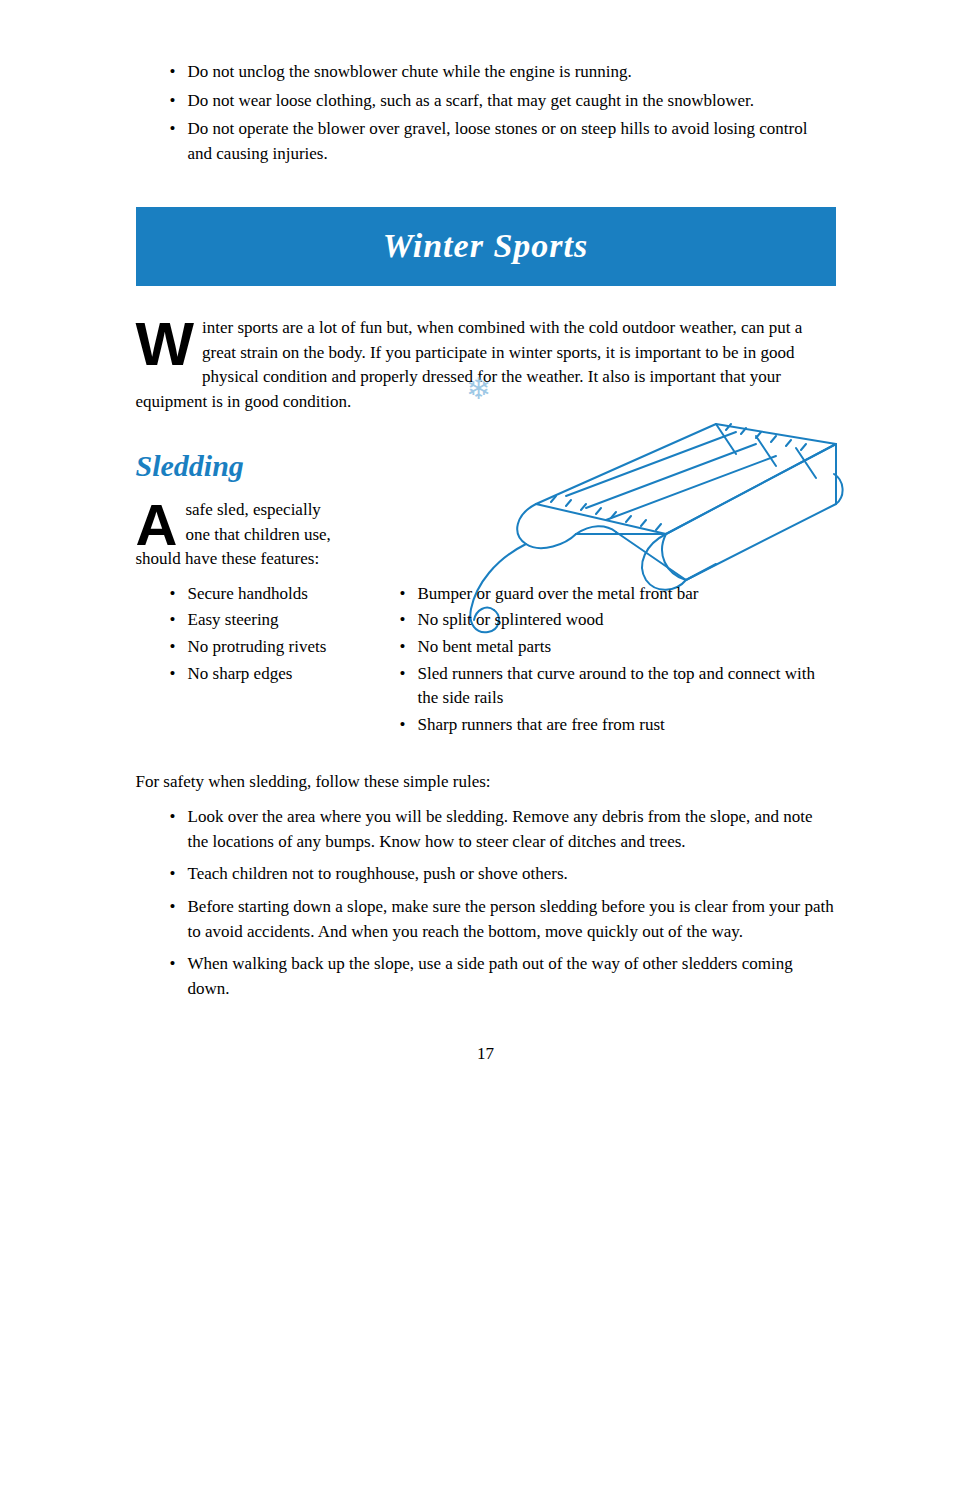Do not unclog the snowblower chute while the engine is running.
Do not wear loose clothing, such as a scarf, that may get caught in the snowblower.
Do not operate the blower over gravel, loose stones or on steep hills to avoid losing control and causing injuries.
Winter Sports
Winter sports are a lot of fun but, when combined with the cold outdoor weather, can put a great strain on the body. If you participate in winter sports, it is important to be in good physical condition and properly dressed for the weather. It also is important that your equipment is in good condition.
❄
Sledding
A safe sled, especially one that children use, should have these features:
Secure handholds
Easy steering
No protruding rivets
No sharp edges
Bumper or guard over the metal front bar
No split or splintered wood
No bent metal parts
Sled runners that curve around to the top and connect with the side rails
Sharp runners that are free from rust
For safety when sledding, follow these simple rules:
Look over the area where you will be sledding. Remove any debris from the slope, and note the locations of any bumps. Know how to steer clear of ditches and trees.
Teach children not to roughhouse, push or shove others.
Before starting down a slope, make sure the person sledding before you is clear from your path to avoid accidents. And when you reach the bottom, move quickly out of the way.
When walking back up the slope, use a side path out of the way of other sledders coming down.
17